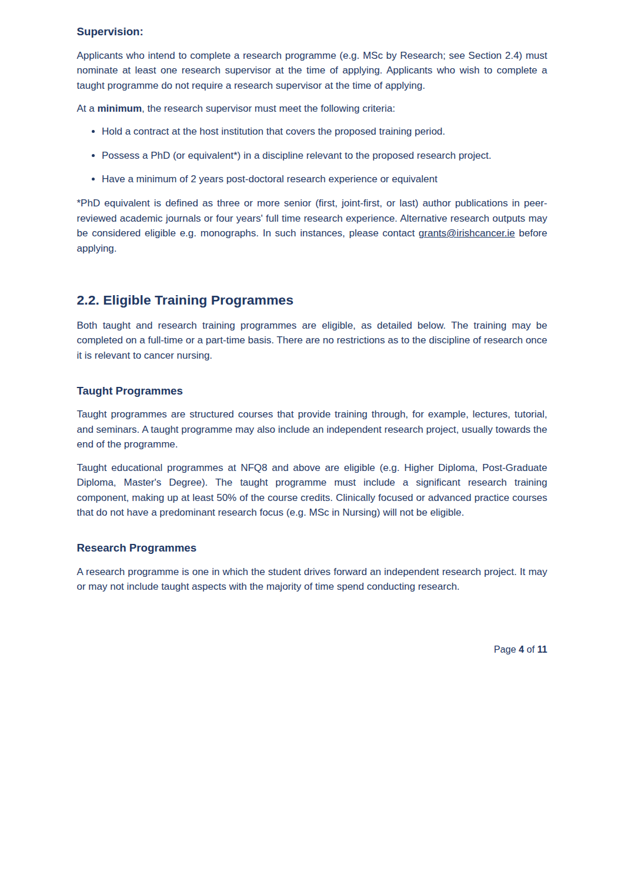Supervision:
Applicants who intend to complete a research programme (e.g. MSc by Research; see Section 2.4) must nominate at least one research supervisor at the time of applying. Applicants who wish to complete a taught programme do not require a research supervisor at the time of applying.
At a minimum, the research supervisor must meet the following criteria:
Hold a contract at the host institution that covers the proposed training period.
Possess a PhD (or equivalent*) in a discipline relevant to the proposed research project.
Have a minimum of 2 years post-doctoral research experience or equivalent
*PhD equivalent is defined as three or more senior (first, joint-first, or last) author publications in peer-reviewed academic journals or four years' full time research experience. Alternative research outputs may be considered eligible e.g. monographs. In such instances, please contact grants@irishcancer.ie before applying.
2.2. Eligible Training Programmes
Both taught and research training programmes are eligible, as detailed below. The training may be completed on a full-time or a part-time basis. There are no restrictions as to the discipline of research once it is relevant to cancer nursing.
Taught Programmes
Taught programmes are structured courses that provide training through, for example, lectures, tutorial, and seminars. A taught programme may also include an independent research project, usually towards the end of the programme.
Taught educational programmes at NFQ8 and above are eligible (e.g. Higher Diploma, Post-Graduate Diploma, Master's Degree). The taught programme must include a significant research training component, making up at least 50% of the course credits. Clinically focused or advanced practice courses that do not have a predominant research focus (e.g. MSc in Nursing) will not be eligible.
Research Programmes
A research programme is one in which the student drives forward an independent research project. It may or may not include taught aspects with the majority of time spend conducting research.
Page 4 of 11